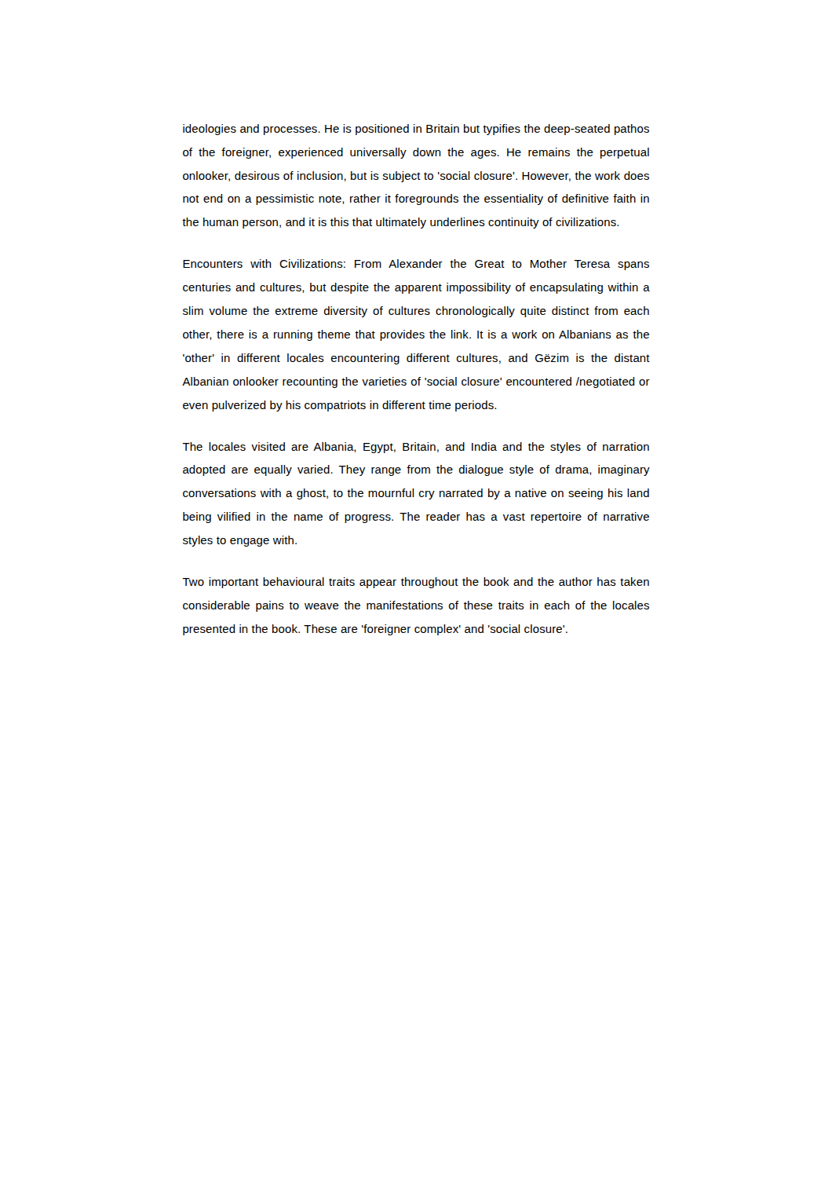ideologies and processes. He is positioned in Britain but typifies the deep-seated pathos of the foreigner, experienced universally down the ages. He remains the perpetual onlooker, desirous of inclusion, but is subject to 'social closure'. However, the work does not end on a pessimistic note, rather it foregrounds the essentiality of definitive faith in the human person, and it is this that ultimately underlines continuity of civilizations.
Encounters with Civilizations: From Alexander the Great to Mother Teresa spans centuries and cultures, but despite the apparent impossibility of encapsulating within a slim volume the extreme diversity of cultures chronologically quite distinct from each other, there is a running theme that provides the link. It is a work on Albanians as the 'other' in different locales encountering different cultures, and Gëzim is the distant Albanian onlooker recounting the varieties of 'social closure' encountered /negotiated or even pulverized by his compatriots in different time periods.
The locales visited are Albania, Egypt, Britain, and India and the styles of narration adopted are equally varied. They range from the dialogue style of drama, imaginary conversations with a ghost, to the mournful cry narrated by a native on seeing his land being vilified in the name of progress. The reader has a vast repertoire of narrative styles to engage with.
Two important behavioural traits appear throughout the book and the author has taken considerable pains to weave the manifestations of these traits in each of the locales presented in the book. These are 'foreigner complex' and 'social closure'.